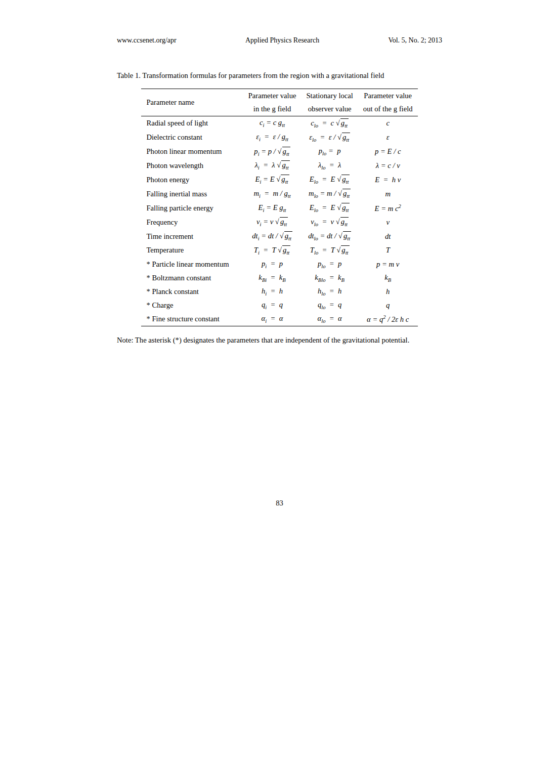www.ccsenet.org/apr
Applied Physics Research
Vol. 5, No. 2; 2013
Table 1. Transformation formulas for parameters from the region with a gravitational field
| Parameter name | Parameter value | Stationary local | Parameter value |
| --- | --- | --- | --- |
| in the g field | observer value | out of the g field |
| Radial speed of light | c i = c g tt | c lo = c √ g tt | c |
| Dielectric constant | ε i = ε / g tt | ε lo = ε / √ g tt | ε |
| Photon linear momentum | p i = p / √ g tt | p lo = p | p = E / c |
| Photon wavelength | λ i = λ √ g tt | λ lo = λ | λ = c / ν |
| Photon energy | E i = E √ g tt | E lo = E √ g tt | E = h ν |
| Falling inertial mass | m i = m / g tt | m lo = m / √ g tt | m |
| Falling particle energy | E i = E g tt | E lo = E √ g tt | E = m c 2 |
| Frequency | ν i = ν √ g tt | ν lo = ν √ g tt | ν |
| Time increment | dt i = dt / √ g tt | dt lo = dt / √ g tt | dt |
| Temperature | T i = T √ g tt | T lo = T √ g tt | T |
| * Particle linear momentum | p i = p | p lo = p | p = m v |
| * Boltzmann constant | k Bi = k B | k Blo = k B | k B |
| * Planck constant | h i = h | h lo = h | h |
| * Charge | q i = q | q lo = q | q |
| * Fine structure constant | α i = α | α lo = α | α = q 2 / 2ε h c |
Note: The asterisk (*) designates the parameters that are independent of the gravitational potential.
83